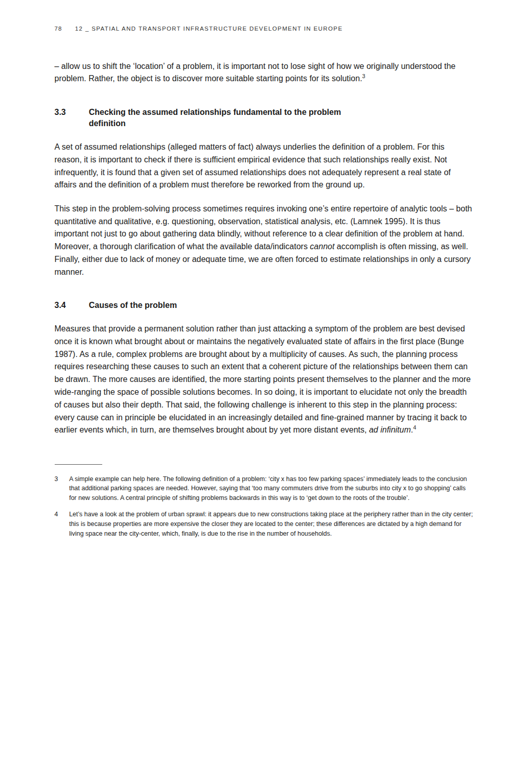78 12 _ Spatial and Transport Infrastructure Development in Europe
– allow us to shift the ‘location’ of a problem, it is important not to lose sight of how we originally understood the problem. Rather, the object is to discover more suitable starting points for its solution.3
3.3 Checking the assumed relationships fundamental to the problem definition
A set of assumed relationships (alleged matters of fact) always underlies the definition of a problem. For this reason, it is important to check if there is sufficient empirical evidence that such relationships really exist. Not infrequently, it is found that a given set of assumed relationships does not adequately represent a real state of affairs and the definition of a problem must therefore be reworked from the ground up.
This step in the problem-solving process sometimes requires invoking one’s entire repertoire of analytic tools – both quantitative and qualitative, e.g. questioning, observation, statistical analysis, etc. (Lamnek 1995). It is thus important not just to go about gathering data blindly, without reference to a clear definition of the problem at hand. Moreover, a thorough clarification of what the available data/indicators cannot accomplish is often missing, as well. Finally, either due to lack of money or adequate time, we are often forced to estimate relationships in only a cursory manner.
3.4 Causes of the problem
Measures that provide a permanent solution rather than just attacking a symptom of the problem are best devised once it is known what brought about or maintains the negatively evaluated state of affairs in the first place (Bunge 1987). As a rule, complex problems are brought about by a multiplicity of causes. As such, the planning process requires researching these causes to such an extent that a coherent picture of the relationships between them can be drawn. The more causes are identified, the more starting points present themselves to the planner and the more wide-ranging the space of possible solutions becomes. In so doing, it is important to elucidate not only the breadth of causes but also their depth. That said, the following challenge is inherent to this step in the planning process: every cause can in principle be elucidated in an increasingly detailed and fine-grained manner by tracing it back to earlier events which, in turn, are themselves brought about by yet more distant events, ad infinitum.4
3 A simple example can help here. The following definition of a problem: ‘city x has too few parking spaces’ immediately leads to the conclusion that additional parking spaces are needed. However, saying that ‘too many commuters drive from the suburbs into city x to go shopping’ calls for new solutions. A central principle of shifting problems backwards in this way is to ‘get down to the roots of the trouble’.
4 Let’s have a look at the problem of urban sprawl: it appears due to new constructions taking place at the periphery rather than in the city center; this is because properties are more expensive the closer they are located to the center; these differences are dictated by a high demand for living space near the city-center, which, finally, is due to the rise in the number of households.